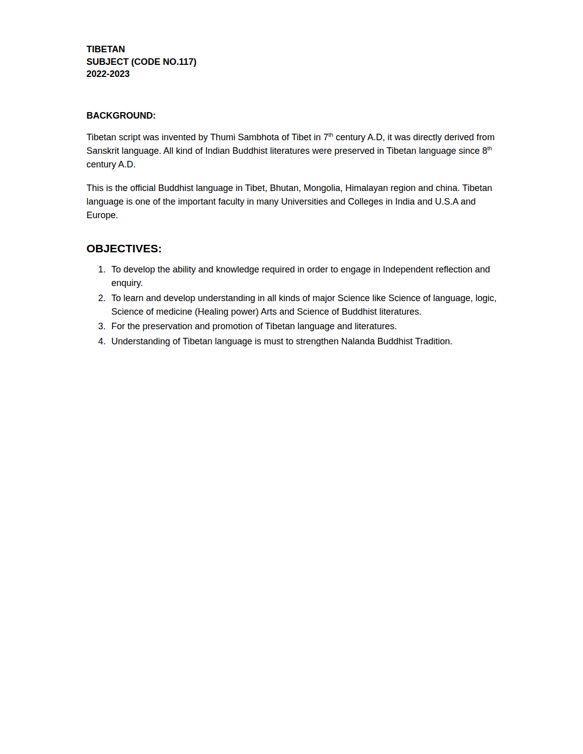TIBETAN
SUBJECT (CODE NO.117)
2022-2023
BACKGROUND:
Tibetan script was invented by Thumi Sambhota of Tibet in 7th century A.D, it was directly derived from Sanskrit language. All kind of Indian Buddhist literatures were preserved in Tibetan language since 8th century A.D.
This is the official Buddhist language in Tibet, Bhutan, Mongolia, Himalayan region and china. Tibetan language is one of the important faculty in many Universities and Colleges in India and U.S.A and Europe.
OBJECTIVES:
To develop the ability and knowledge required in order to engage in Independent reflection and enquiry.
To learn and develop understanding in all kinds of major Science like Science of language, logic, Science of medicine (Healing power) Arts and Science of Buddhist literatures.
For the preservation and promotion of Tibetan language and literatures.
Understanding of Tibetan language is must to strengthen Nalanda Buddhist Tradition.